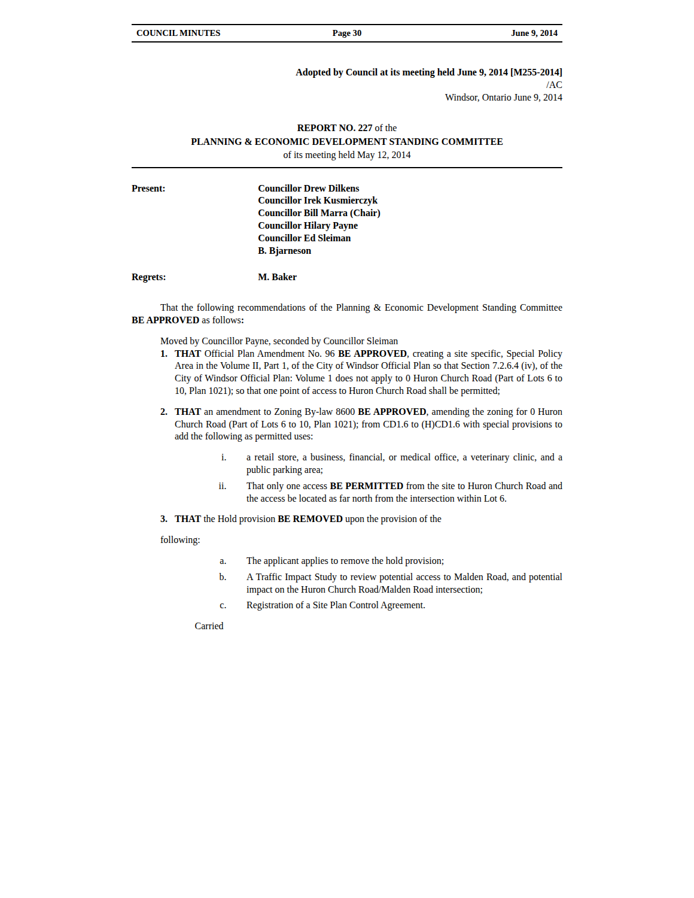COUNCIL MINUTES
Page 30
June 9, 2014
Adopted by Council at its meeting held June 9, 2014 [M255-2014]
/AC
Windsor, Ontario June 9, 2014
REPORT NO. 227 of the
PLANNING & ECONOMIC DEVELOPMENT STANDING COMMITTEE
of its meeting held May 12, 2014
Present:
Councillor Drew Dilkens
Councillor Irek Kusmierczyk
Councillor Bill Marra (Chair)
Councillor Hilary Payne
Councillor Ed Sleiman
B. Bjarneson
Regrets:
M. Baker
That the following recommendations of the Planning & Economic Development Standing Committee BE APPROVED as follows:
Moved by Councillor Payne, seconded by Councillor Sleiman
1.
THAT Official Plan Amendment No. 96 BE APPROVED, creating a site specific, Special Policy Area in the Volume II, Part 1, of the City of Windsor Official Plan so that Section 7.2.6.4 (iv), of the City of Windsor Official Plan: Volume 1 does not apply to 0 Huron Church Road (Part of Lots 6 to 10, Plan 1021); so that one point of access to Huron Church Road shall be permitted;
2.
THAT an amendment to Zoning By-law 8600 BE APPROVED, amending the zoning for 0 Huron Church Road (Part of Lots 6 to 10, Plan 1021); from CD1.6 to (H)CD1.6 with special provisions to add the following as permitted uses:
i.
a retail store, a business, financial, or medical office, a veterinary clinic, and a public parking area;
ii.
That only one access BE PERMITTED from the site to Huron Church Road and the access be located as far north from the intersection within Lot 6.
3.
THAT the Hold provision BE REMOVED upon the provision of the
following:
a.
The applicant applies to remove the hold provision;
b.
A Traffic Impact Study to review potential access to Malden Road, and potential impact on the Huron Church Road/Malden Road intersection;
c.
Registration of a Site Plan Control Agreement.
Carried